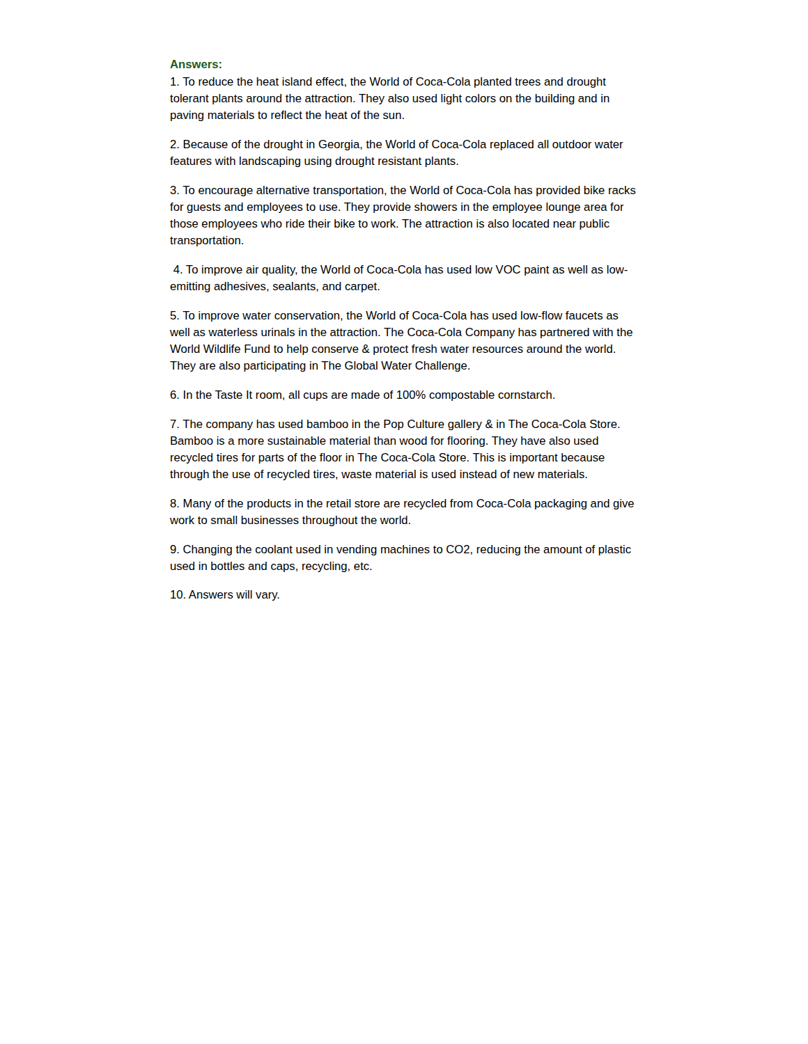Answers:
1. To reduce the heat island effect, the World of Coca-Cola planted trees and drought tolerant plants around the attraction. They also used light colors on the building and in paving materials to reflect the heat of the sun.
2. Because of the drought in Georgia, the World of Coca-Cola replaced all outdoor water features with landscaping using drought resistant plants.
3. To encourage alternative transportation, the World of Coca-Cola has provided bike racks for guests and employees to use. They provide showers in the employee lounge area for those employees who ride their bike to work. The attraction is also located near public transportation.
4. To improve air quality, the World of Coca-Cola has used low VOC paint as well as low-emitting adhesives, sealants, and carpet.
5. To improve water conservation, the World of Coca-Cola has used low-flow faucets as well as waterless urinals in the attraction. The Coca-Cola Company has partnered with the World Wildlife Fund to help conserve & protect fresh water resources around the world. They are also participating in The Global Water Challenge.
6. In the Taste It room, all cups are made of 100% compostable cornstarch.
7. The company has used bamboo in the Pop Culture gallery & in The Coca-Cola Store. Bamboo is a more sustainable material than wood for flooring. They have also used recycled tires for parts of the floor in The Coca-Cola Store. This is important because through the use of recycled tires, waste material is used instead of new materials.
8. Many of the products in the retail store are recycled from Coca-Cola packaging and give work to small businesses throughout the world.
9. Changing the coolant used in vending machines to CO2, reducing the amount of plastic used in bottles and caps, recycling, etc.
10. Answers will vary.